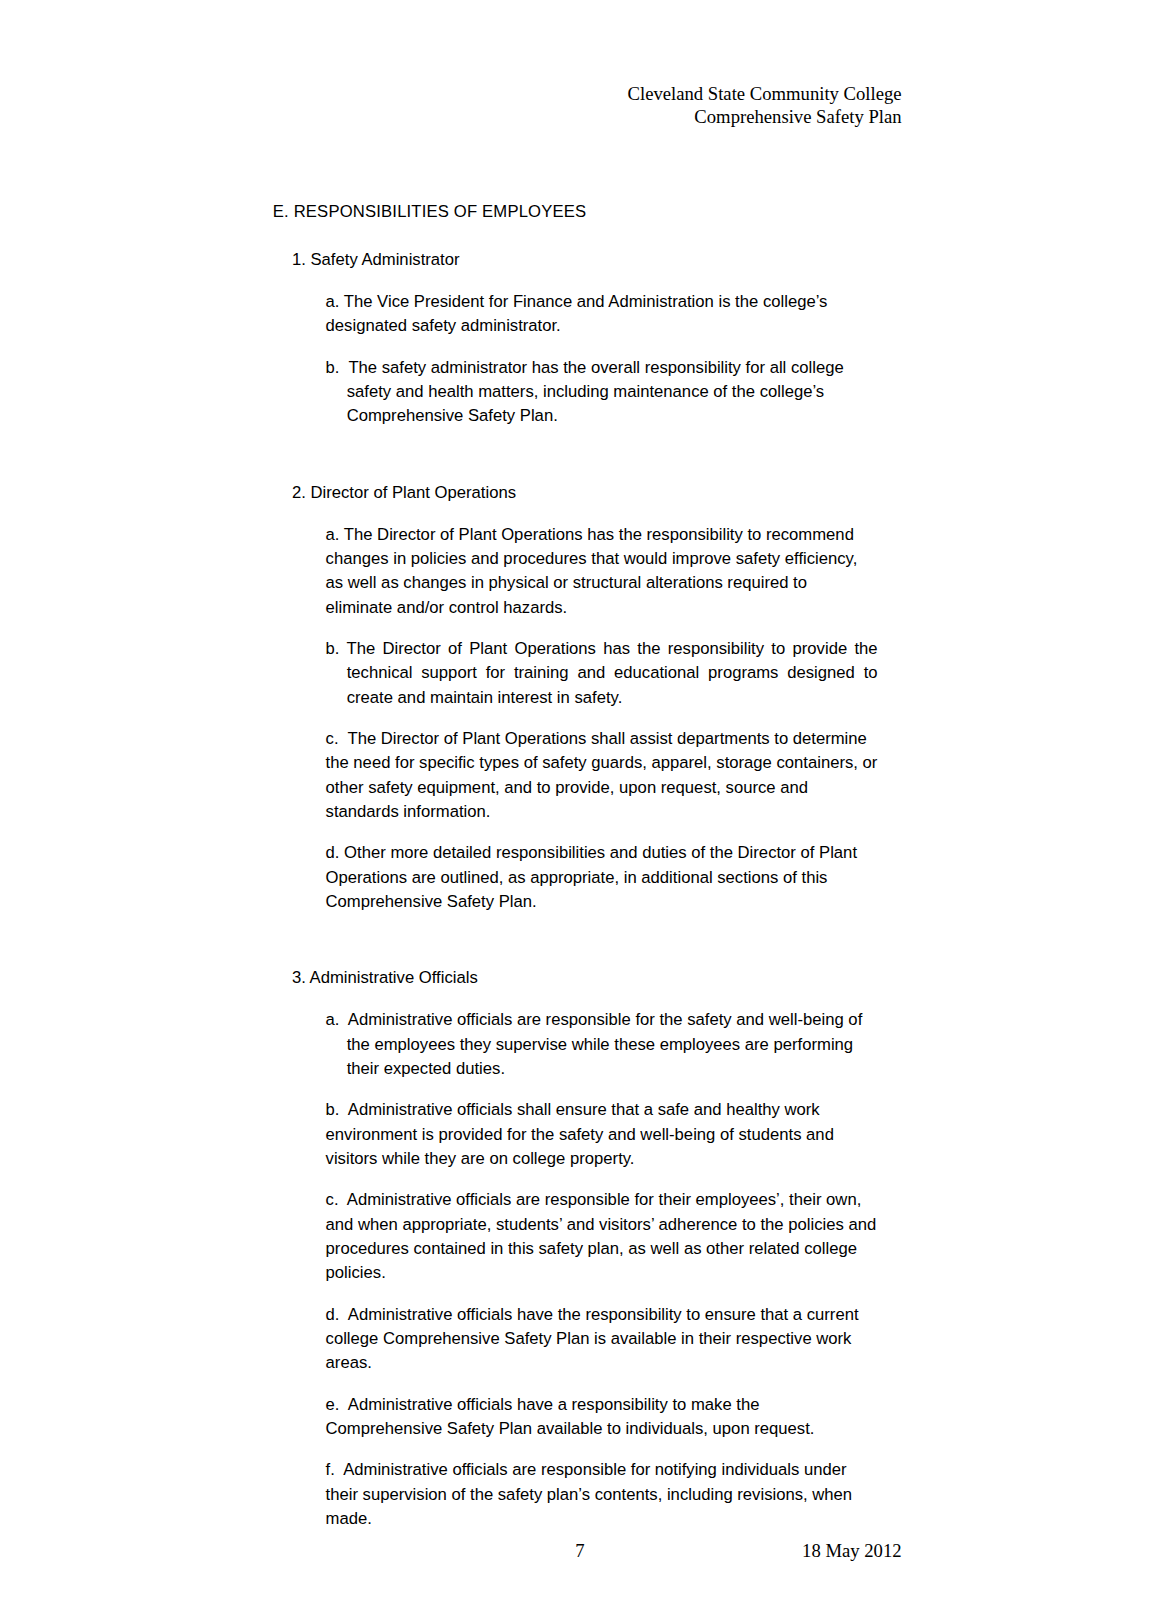Cleveland State Community College
Comprehensive Safety Plan
E. RESPONSIBILITIES OF EMPLOYEES
1. Safety Administrator
a. The Vice President for Finance and Administration is the college’s designated safety administrator.
b. The safety administrator has the overall responsibility for all college safety and health matters, including maintenance of the college’s Comprehensive Safety Plan.
2. Director of Plant Operations
a. The Director of Plant Operations has the responsibility to recommend changes in policies and procedures that would improve safety efficiency, as well as changes in physical or structural alterations required to eliminate and/or control hazards.
b. The Director of Plant Operations has the responsibility to provide the technical support for training and educational programs designed to create and maintain interest in safety.
c. The Director of Plant Operations shall assist departments to determine the need for specific types of safety guards, apparel, storage containers, or other safety equipment, and to provide, upon request, source and standards information.
d. Other more detailed responsibilities and duties of the Director of Plant Operations are outlined, as appropriate, in additional sections of this Comprehensive Safety Plan.
3. Administrative Officials
a. Administrative officials are responsible for the safety and well-being of the employees they supervise while these employees are performing their expected duties.
b. Administrative officials shall ensure that a safe and healthy work environment is provided for the safety and well-being of students and visitors while they are on college property.
c. Administrative officials are responsible for their employees’, their own, and when appropriate, students’ and visitors’ adherence to the policies and procedures contained in this safety plan, as well as other related college policies.
d. Administrative officials have the responsibility to ensure that a current college Comprehensive Safety Plan is available in their respective work areas.
e. Administrative officials have a responsibility to make the Comprehensive Safety Plan available to individuals, upon request.
f. Administrative officials are responsible for notifying individuals under their supervision of the safety plan’s contents, including revisions, when made.
7
18 May 2012